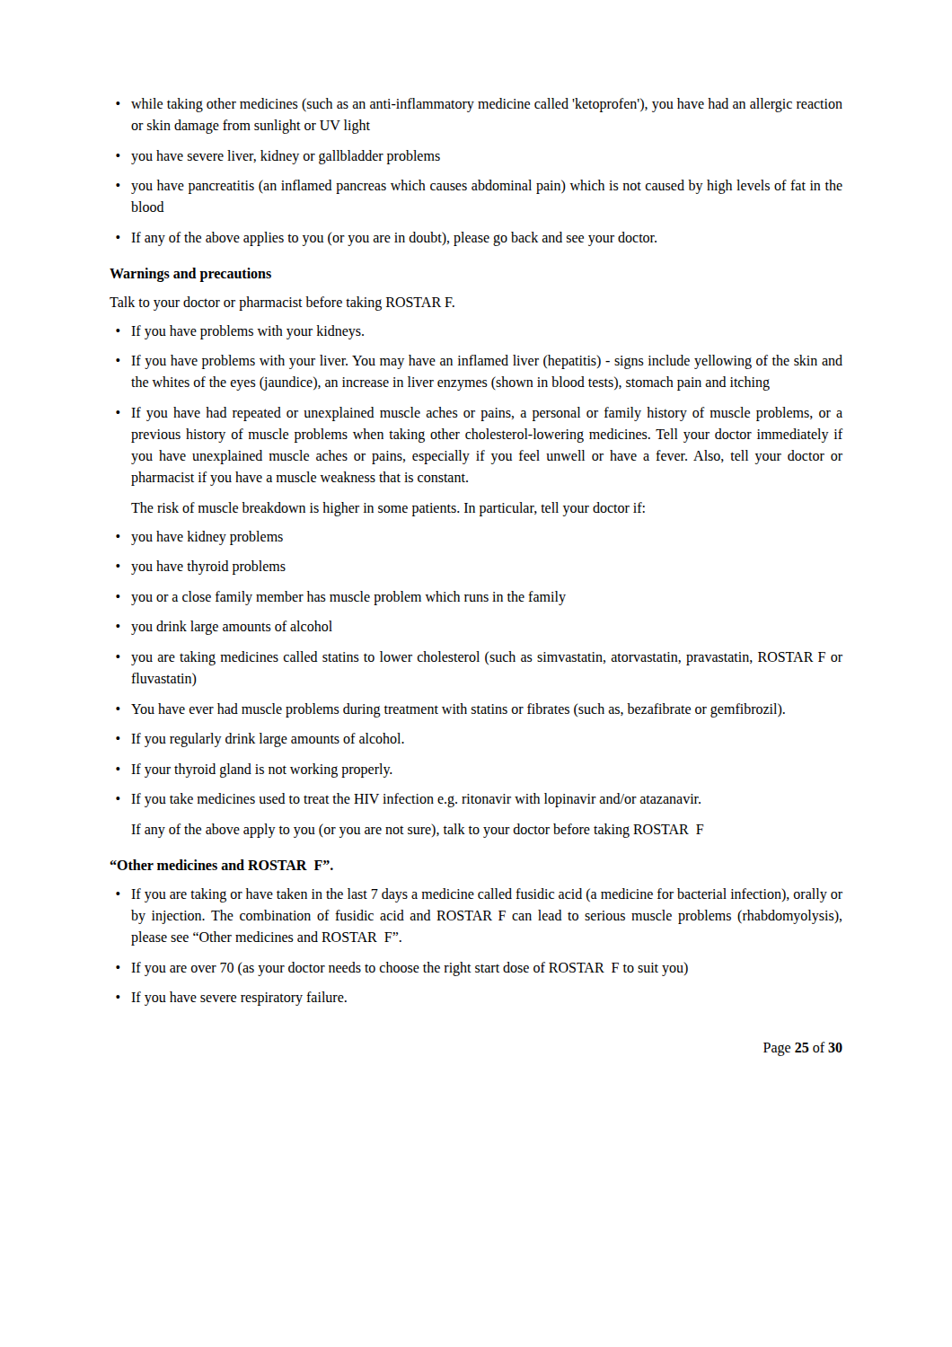while taking other medicines (such as an anti-inflammatory medicine called 'ketoprofen'), you have had an allergic reaction or skin damage from sunlight or UV light
you have severe liver, kidney or gallbladder problems
you have pancreatitis (an inflamed pancreas which causes abdominal pain) which is not caused by high levels of fat in the blood
If any of the above applies to you (or you are in doubt), please go back and see your doctor.
Warnings and precautions
Talk to your doctor or pharmacist before taking ROSTAR F.
If you have problems with your kidneys.
If you have problems with your liver. You may have an inflamed liver (hepatitis) - signs include yellowing of the skin and the whites of the eyes (jaundice), an increase in liver enzymes (shown in blood tests), stomach pain and itching
If you have had repeated or unexplained muscle aches or pains, a personal or family history of muscle problems, or a previous history of muscle problems when taking other cholesterol-lowering medicines. Tell your doctor immediately if you have unexplained muscle aches or pains, especially if you feel unwell or have a fever. Also, tell your doctor or pharmacist if you have a muscle weakness that is constant.
The risk of muscle breakdown is higher in some patients. In particular, tell your doctor if:
you have kidney problems
you have thyroid problems
you or a close family member has muscle problem which runs in the family
you drink large amounts of alcohol
you are taking medicines called statins to lower cholesterol (such as simvastatin, atorvastatin, pravastatin, ROSTAR F or fluvastatin)
You have ever had muscle problems during treatment with statins or fibrates (such as, bezafibrate or gemfibrozil).
If you regularly drink large amounts of alcohol.
If your thyroid gland is not working properly.
If you take medicines used to treat the HIV infection e.g. ritonavir with lopinavir and/or atazanavir.
If any of the above apply to you (or you are not sure), talk to your doctor before taking ROSTAR F
“Other medicines and ROSTAR F”.
If you are taking or have taken in the last 7 days a medicine called fusidic acid (a medicine for bacterial infection), orally or by injection. The combination of fusidic acid and ROSTAR F can lead to serious muscle problems (rhabdomyolysis), please see “Other medicines and ROSTAR F”.
If you are over 70 (as your doctor needs to choose the right start dose of ROSTAR F to suit you)
If you have severe respiratory failure.
Page 25 of 30